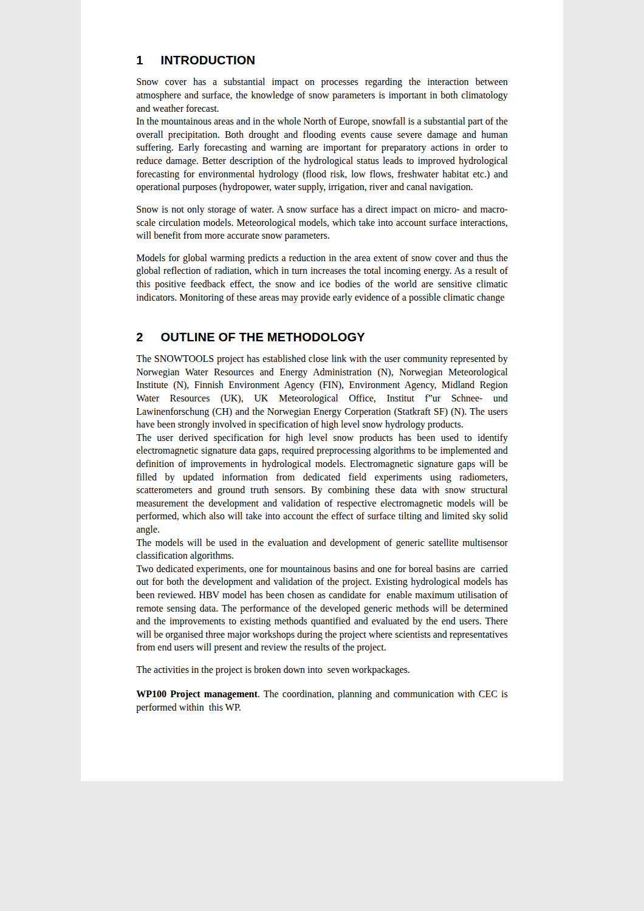1 INTRODUCTION
Snow cover has a substantial impact on processes regarding the interaction between atmosphere and surface, the knowledge of snow parameters is important in both climatology and weather forecast.
In the mountainous areas and in the whole North of Europe, snowfall is a substantial part of the overall precipitation. Both drought and flooding events cause severe damage and human suffering. Early forecasting and warning are important for preparatory actions in order to reduce damage. Better description of the hydrological status leads to improved hydrological forecasting for environmental hydrology (flood risk, low flows, freshwater habitat etc.) and operational purposes (hydropower, water supply, irrigation, river and canal navigation.
Snow is not only storage of water. A snow surface has a direct impact on micro- and macro-scale circulation models. Meteorological models, which take into account surface interactions, will benefit from more accurate snow parameters.
Models for global warming predicts a reduction in the area extent of snow cover and thus the global reflection of radiation, which in turn increases the total incoming energy. As a result of this positive feedback effect, the snow and ice bodies of the world are sensitive climatic indicators. Monitoring of these areas may provide early evidence of a possible climatic change
2 OUTLINE OF THE METHODOLOGY
The SNOWTOOLS project has established close link with the user community represented by Norwegian Water Resources and Energy Administration (N), Norwegian Meteorological Institute (N), Finnish Environment Agency (FIN), Environment Agency, Midland Region Water Resources (UK), UK Meteorological Office, Institut f”ur Schnee- und Lawinenforschung (CH) and the Norwegian Energy Corperation (Statkraft SF) (N). The users have been strongly involved in specification of high level snow hydrology products.
The user derived specification for high level snow products has been used to identify electromagnetic signature data gaps, required preprocessing algorithms to be implemented and definition of improvements in hydrological models. Electromagnetic signature gaps will be filled by updated information from dedicated field experiments using radiometers, scatterometers and ground truth sensors. By combining these data with snow structural measurement the development and validation of respective electromagnetic models will be performed, which also will take into account the effect of surface tilting and limited sky solid angle.
The models will be used in the evaluation and development of generic satellite multisensor classification algorithms.
Two dedicated experiments, one for mountainous basins and one for boreal basins are carried out for both the development and validation of the project. Existing hydrological models has been reviewed. HBV model has been chosen as candidate for enable maximum utilisation of remote sensing data. The performance of the developed generic methods will be determined and the improvements to existing methods quantified and evaluated by the end users. There will be organised three major workshops during the project where scientists and representatives from end users will present and review the results of the project.
The activities in the project is broken down into seven workpackages.
WP100 Project management. The coordination, planning and communication with CEC is performed within this WP.